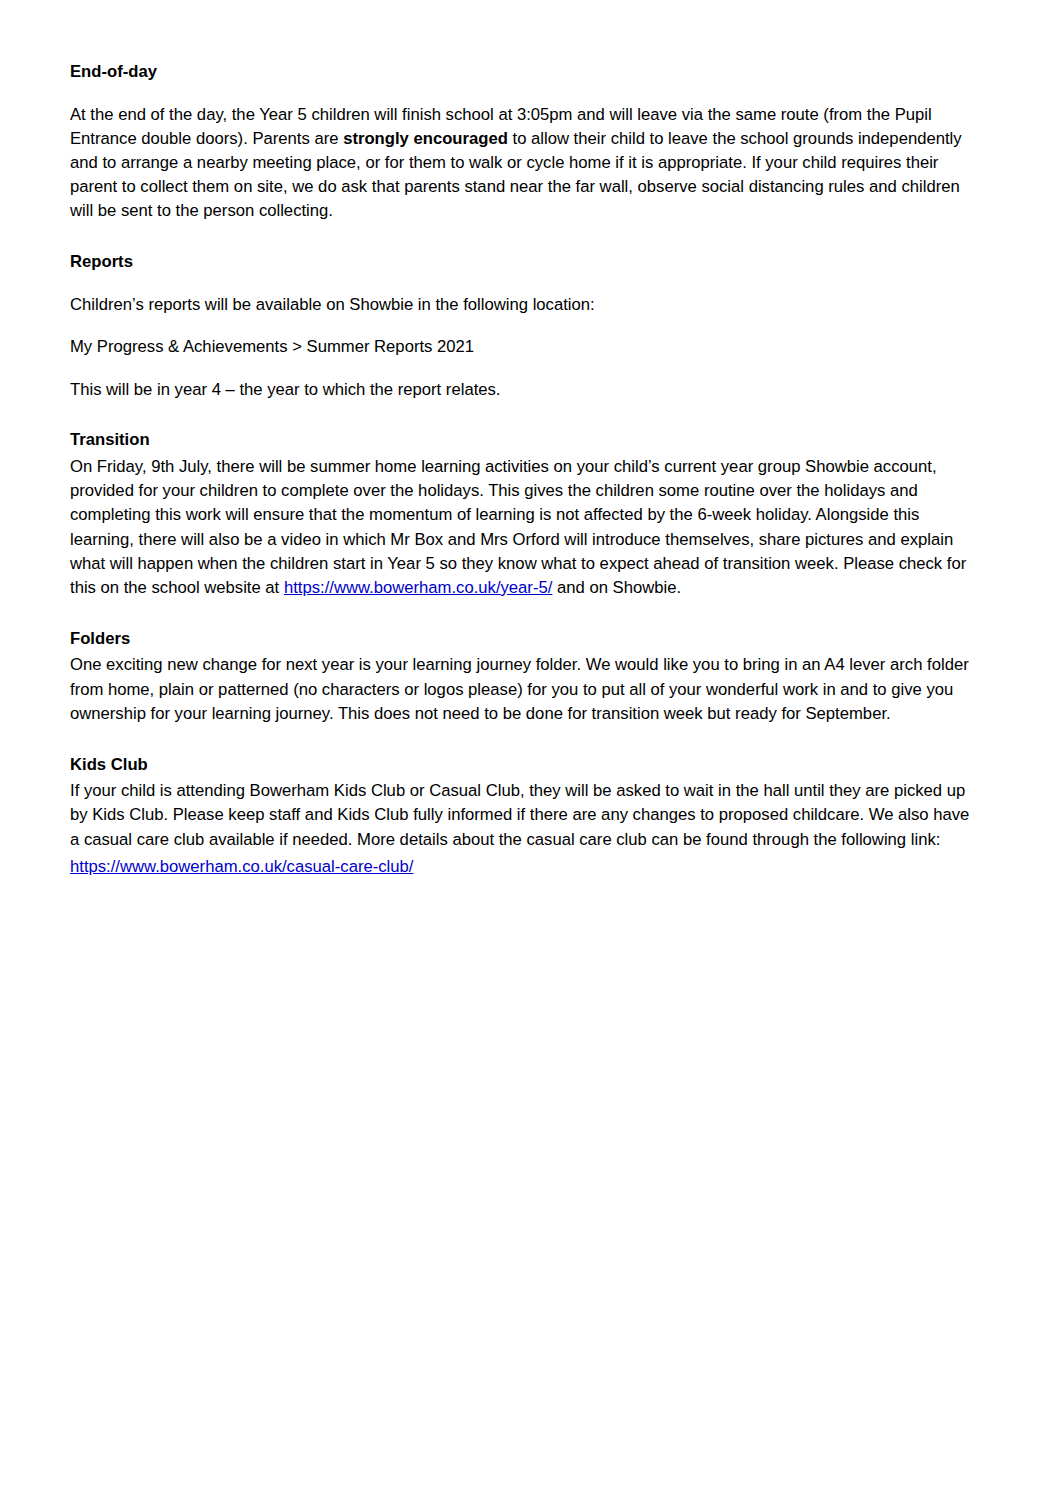End-of-day
At the end of the day, the Year 5 children will finish school at 3:05pm and will leave via the same route (from the Pupil Entrance double doors). Parents are strongly encouraged to allow their child to leave the school grounds independently and to arrange a nearby meeting place, or for them to walk or cycle home if it is appropriate. If your child requires their parent to collect them on site, we do ask that parents stand near the far wall, observe social distancing rules and children will be sent to the person collecting.
Reports
Children’s reports will be available on Showbie in the following location:
My Progress & Achievements > Summer Reports 2021
This will be in year 4 – the year to which the report relates.
Transition
On Friday, 9th July, there will be summer home learning activities on your child’s current year group Showbie account, provided for your children to complete over the holidays. This gives the children some routine over the holidays and completing this work will ensure that the momentum of learning is not affected by the 6-week holiday. Alongside this learning, there will also be a video in which Mr Box and Mrs Orford will introduce themselves, share pictures and explain what will happen when the children start in Year 5 so they know what to expect ahead of transition week. Please check for this on the school website at https://www.bowerham.co.uk/year-5/ and on Showbie.
Folders
One exciting new change for next year is your learning journey folder. We would like you to bring in an A4 lever arch folder from home, plain or patterned (no characters or logos please) for you to put all of your wonderful work in and to give you ownership for your learning journey. This does not need to be done for transition week but ready for September.
Kids Club
If your child is attending Bowerham Kids Club or Casual Club, they will be asked to wait in the hall until they are picked up by Kids Club. Please keep staff and Kids Club fully informed if there are any changes to proposed childcare. We also have a casual care club available if needed. More details about the casual care club can be found through the following link:
https://www.bowerham.co.uk/casual-care-club/